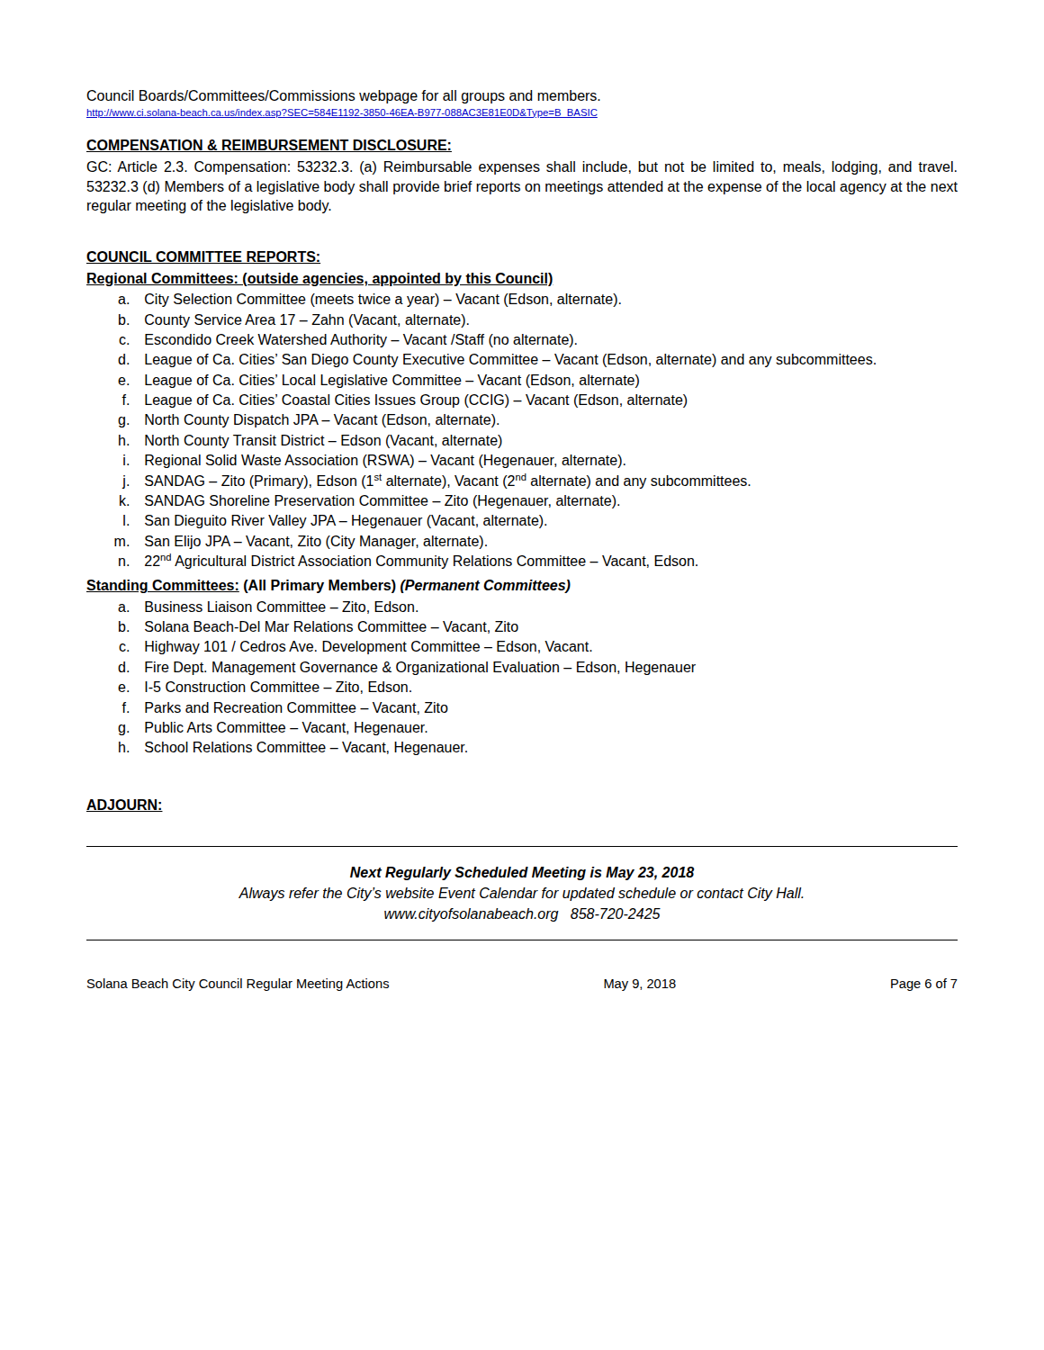Council Boards/Committees/Commissions webpage for all groups and members.
http://www.ci.solana-beach.ca.us/index.asp?SEC=584E1192-3850-46EA-B977-088AC3E81E0D&Type=B_BASIC
COMPENSATION & REIMBURSEMENT DISCLOSURE:
GC: Article 2.3. Compensation: 53232.3. (a) Reimbursable expenses shall include, but not be limited to, meals, lodging, and travel. 53232.3 (d) Members of a legislative body shall provide brief reports on meetings attended at the expense of the local agency at the next regular meeting of the legislative body.
COUNCIL COMMITTEE REPORTS:
Regional Committees: (outside agencies, appointed by this Council)
City Selection Committee (meets twice a year) – Vacant (Edson, alternate).
County Service Area 17 – Zahn (Vacant, alternate).
Escondido Creek Watershed Authority – Vacant /Staff (no alternate).
League of Ca. Cities’ San Diego County Executive Committee – Vacant (Edson, alternate) and any subcommittees.
League of Ca. Cities’ Local Legislative Committee – Vacant (Edson, alternate)
League of Ca. Cities’ Coastal Cities Issues Group (CCIG) – Vacant (Edson, alternate)
North County Dispatch JPA – Vacant (Edson, alternate).
North County Transit District – Edson (Vacant, alternate)
Regional Solid Waste Association (RSWA) – Vacant (Hegenauer, alternate).
SANDAG – Zito (Primary), Edson (1st alternate), Vacant (2nd alternate) and any subcommittees.
SANDAG Shoreline Preservation Committee – Zito (Hegenauer, alternate).
San Dieguito River Valley JPA – Hegenauer (Vacant, alternate).
San Elijo JPA – Vacant, Zito (City Manager, alternate).
22nd Agricultural District Association Community Relations Committee – Vacant, Edson.
Standing Committees: (All Primary Members) (Permanent Committees)
Business Liaison Committee – Zito, Edson.
Solana Beach-Del Mar Relations Committee – Vacant, Zito
Highway 101 / Cedros Ave. Development Committee – Edson, Vacant.
Fire Dept. Management Governance & Organizational Evaluation – Edson, Hegenauer
I-5 Construction Committee – Zito, Edson.
Parks and Recreation Committee – Vacant, Zito
Public Arts Committee – Vacant, Hegenauer.
School Relations Committee – Vacant, Hegenauer.
ADJOURN:
Next Regularly Scheduled Meeting is May 23, 2018
Always refer the City’s website Event Calendar for updated schedule or contact City Hall.
www.cityofsolanabeach.org 858-720-2425
Solana Beach City Council Regular Meeting Actions May 9, 2018 Page 6 of 7